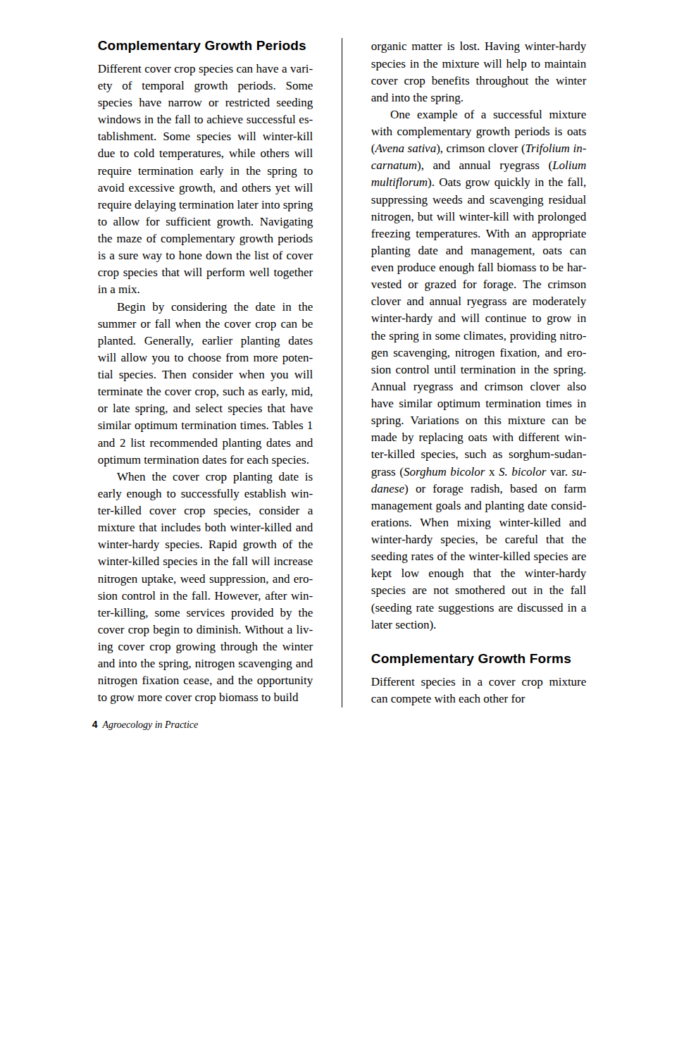Complementary Growth Periods
Different cover crop species can have a variety of temporal growth periods. Some species have narrow or restricted seeding windows in the fall to achieve successful establishment. Some species will winter-kill due to cold temperatures, while others will require termination early in the spring to avoid excessive growth, and others yet will require delaying termination later into spring to allow for sufficient growth. Navigating the maze of complementary growth periods is a sure way to hone down the list of cover crop species that will perform well together in a mix.
Begin by considering the date in the summer or fall when the cover crop can be planted. Generally, earlier planting dates will allow you to choose from more potential species. Then consider when you will terminate the cover crop, such as early, mid, or late spring, and select species that have similar optimum termination times. Tables 1 and 2 list recommended planting dates and optimum termination dates for each species.
When the cover crop planting date is early enough to successfully establish winter-killed cover crop species, consider a mixture that includes both winter-killed and winter-hardy species. Rapid growth of the winter-killed species in the fall will increase nitrogen uptake, weed suppression, and erosion control in the fall. However, after winter-killing, some services provided by the cover crop begin to diminish. Without a living cover crop growing through the winter and into the spring, nitrogen scavenging and nitrogen fixation cease, and the opportunity to grow more cover crop biomass to build
organic matter is lost. Having winter-hardy species in the mixture will help to maintain cover crop benefits throughout the winter and into the spring.
One example of a successful mixture with complementary growth periods is oats (Avena sativa), crimson clover (Trifolium incarnatum), and annual ryegrass (Lolium multiflorum). Oats grow quickly in the fall, suppressing weeds and scavenging residual nitrogen, but will winter-kill with prolonged freezing temperatures. With an appropriate planting date and management, oats can even produce enough fall biomass to be harvested or grazed for forage. The crimson clover and annual ryegrass are moderately winter-hardy and will continue to grow in the spring in some climates, providing nitrogen scavenging, nitrogen fixation, and erosion control until termination in the spring. Annual ryegrass and crimson clover also have similar optimum termination times in spring. Variations on this mixture can be made by replacing oats with different winter-killed species, such as sorghum-sudangrass (Sorghum bicolor x S. bicolor var. sudanese) or forage radish, based on farm management goals and planting date considerations. When mixing winter-killed and winter-hardy species, be careful that the seeding rates of the winter-killed species are kept low enough that the winter-hardy species are not smothered out in the fall (seeding rate suggestions are discussed in a later section).
Complementary Growth Forms
Different species in a cover crop mixture can compete with each other for
4 Agroecology in Practice